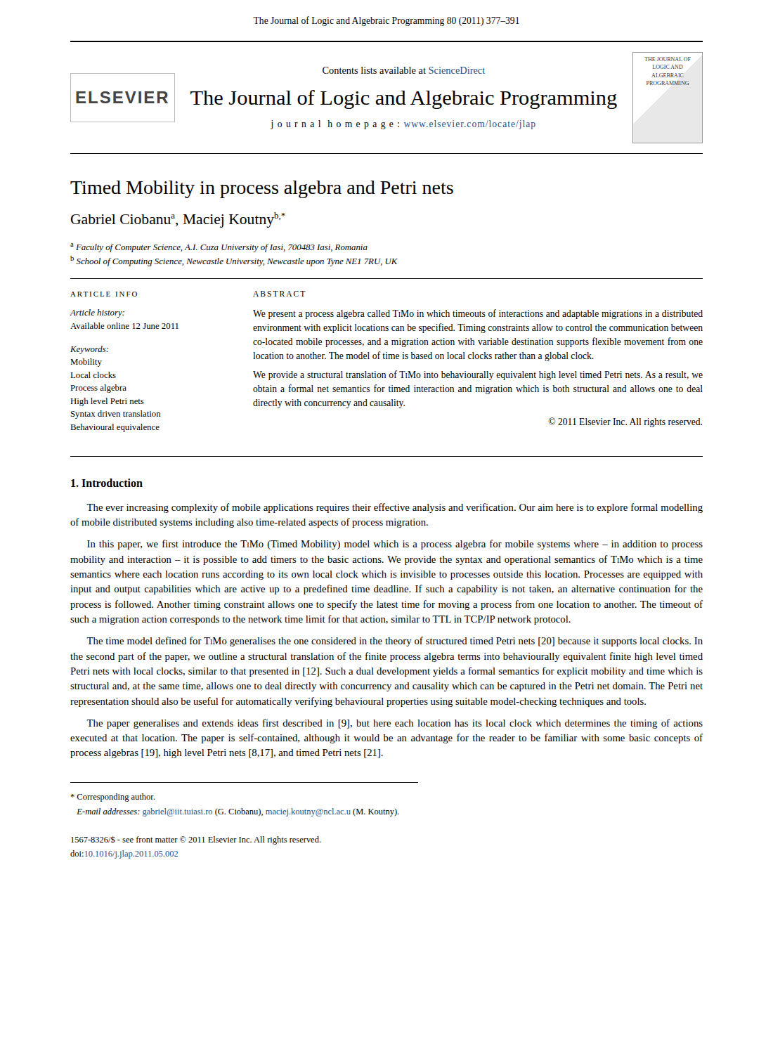The Journal of Logic and Algebraic Programming 80 (2011) 377–391
ELSEVIER
Contents lists available at ScienceDirect
The Journal of Logic and Algebraic Programming
j o u r n a l h o m e p a g e : www.elsevier.com/locate/jlap
THE JOURNAL OF
LOGIC AND ALGEBRAIC
PROGRAMMING
Timed Mobility in process algebra and Petri nets
Gabriel Ciobanua, Maciej Koutnyb,*
a Faculty of Computer Science, A.I. Cuza University of Iasi, 700483 Iasi, Romania
b School of Computing Science, Newcastle University, Newcastle upon Tyne NE1 7RU, UK
Article info
Article history:
Available online 12 June 2011
Keywords:
Mobility
Local clocks
Process algebra
High level Petri nets
Syntax driven translation
Behavioural equivalence
Abstract
We present a process algebra called Ti Mo in which timeouts of interactions and adaptable migrations in a distributed environment with explicit locations can be specified. Timing constraints allow to control the communication between co-located mobile processes, and a migration action with variable destination supports flexible movement from one location to another. The model of time is based on local clocks rather than a global clock.
We provide a structural translation of Ti Mo into behaviourally equivalent high level timed Petri nets. As a result, we obtain a formal net semantics for timed interaction and migration which is both structural and allows one to deal directly with concurrency and causality.
© 2011 Elsevier Inc. All rights reserved.
1. Introduction
The ever increasing complexity of mobile applications requires their effective analysis and verification. Our aim here is to explore formal modelling of mobile distributed systems including also time-related aspects of process migration.
In this paper, we first introduce the Ti Mo (Timed Mobility) model which is a process algebra for mobile systems where – in addition to process mobility and interaction – it is possible to add timers to the basic actions. We provide the syntax and operational semantics of Ti Mo which is a time semantics where each location runs according to its own local clock which is invisible to processes outside this location. Processes are equipped with input and output capabilities which are active up to a predefined time deadline. If such a capability is not taken, an alternative continuation for the process is followed. Another timing constraint allows one to specify the latest time for moving a process from one location to another. The timeout of such a migration action corresponds to the network time limit for that action, similar to TTL in TCP/IP network protocol.
The time model defined for Ti Mo generalises the one considered in the theory of structured timed Petri nets [20] because it supports local clocks. In the second part of the paper, we outline a structural translation of the finite process algebra terms into behaviourally equivalent finite high level timed Petri nets with local clocks, similar to that presented in [12]. Such a dual development yields a formal semantics for explicit mobility and time which is structural and, at the same time, allows one to deal directly with concurrency and causality which can be captured in the Petri net domain. The Petri net representation should also be useful for automatically verifying behavioural properties using suitable model-checking techniques and tools.
The paper generalises and extends ideas first described in [9], but here each location has its local clock which determines the timing of actions executed at that location. The paper is self-contained, although it would be an advantage for the reader to be familiar with some basic concepts of process algebras [19], high level Petri nets [8,17], and timed Petri nets [21].
* Corresponding author.
E-mail addresses: gabriel@iit.tuiasi.ro (G. Ciobanu), maciej.koutny@ncl.ac.u (M. Koutny).
1567-8326/$ - see front matter © 2011 Elsevier Inc. All rights reserved.
doi:10.1016/j.jlap.2011.05.002